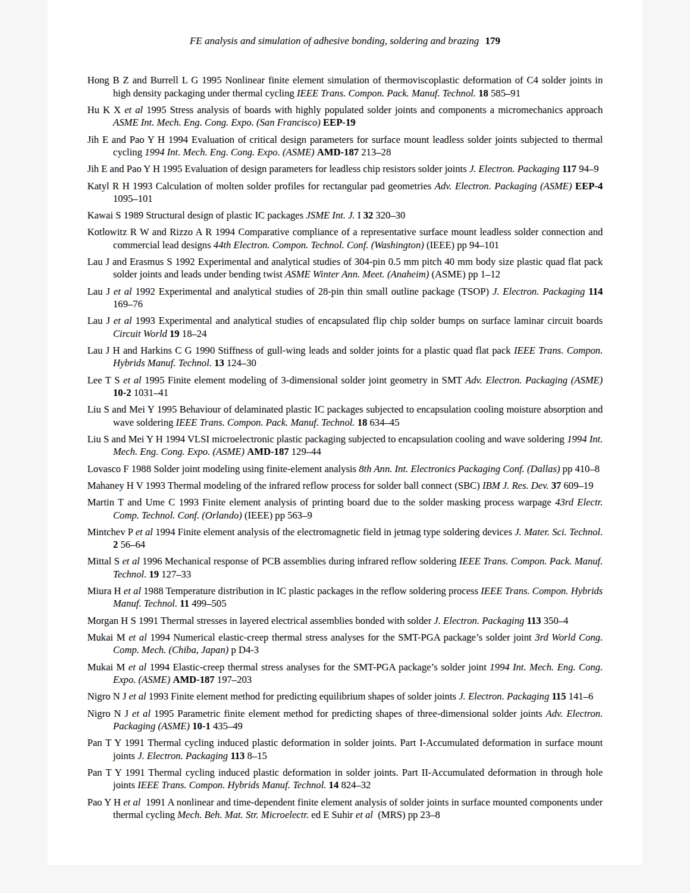FE analysis and simulation of adhesive bonding, soldering and brazing179
Hong B Z and Burrell L G 1995 Nonlinear finite element simulation of thermoviscoplastic deformation of C4 solder joints in high density packaging under thermal cycling IEEE Trans. Compon. Pack. Manuf. Technol. 18 585–91
Hu K X et al 1995 Stress analysis of boards with highly populated solder joints and components a micromechanics approach ASME Int. Mech. Eng. Cong. Expo. (San Francisco) EEP-19
Jih E and Pao Y H 1994 Evaluation of critical design parameters for surface mount leadless solder joints subjected to thermal cycling 1994 Int. Mech. Eng. Cong. Expo. (ASME) AMD-187 213–28
Jih E and Pao Y H 1995 Evaluation of design parameters for leadless chip resistors solder joints J. Electron. Packaging 117 94–9
Katyl R H 1993 Calculation of molten solder profiles for rectangular pad geometries Adv. Electron. Packaging (ASME) EEP-4 1095–101
Kawai S 1989 Structural design of plastic IC packages JSME Int. J. I 32 320–30
Kotlowitz R W and Rizzo A R 1994 Comparative compliance of a representative surface mount leadless solder connection and commercial lead designs 44th Electron. Compon. Technol. Conf. (Washington) (IEEE) pp 94–101
Lau J and Erasmus S 1992 Experimental and analytical studies of 304-pin 0.5 mm pitch 40 mm body size plastic quad flat pack solder joints and leads under bending twist ASME Winter Ann. Meet. (Anaheim) (ASME) pp 1–12
Lau J et al 1992 Experimental and analytical studies of 28-pin thin small outline package (TSOP) J. Electron. Packaging 114 169–76
Lau J et al 1993 Experimental and analytical studies of encapsulated flip chip solder bumps on surface laminar circuit boards Circuit World 19 18–24
Lau J H and Harkins C G 1990 Stiffness of gull-wing leads and solder joints for a plastic quad flat pack IEEE Trans. Compon. Hybrids Manuf. Technol. 13 124–30
Lee T S et al 1995 Finite element modeling of 3-dimensional solder joint geometry in SMT Adv. Electron. Packaging (ASME) 10-2 1031–41
Liu S and Mei Y 1995 Behaviour of delaminated plastic IC packages subjected to encapsulation cooling moisture absorption and wave soldering IEEE Trans. Compon. Pack. Manuf. Technol. 18 634–45
Liu S and Mei Y H 1994 VLSI microelectronic plastic packaging subjected to encapsulation cooling and wave soldering 1994 Int. Mech. Eng. Cong. Expo. (ASME) AMD-187 129–44
Lovasco F 1988 Solder joint modeling using finite-element analysis 8th Ann. Int. Electronics Packaging Conf. (Dallas) pp 410–8
Mahaney H V 1993 Thermal modeling of the infrared reflow process for solder ball connect (SBC) IBM J. Res. Dev. 37 609–19
Martin T and Ume C 1993 Finite element analysis of printing board due to the solder masking process warpage 43rd Electr. Comp. Technol. Conf. (Orlando) (IEEE) pp 563–9
Mintchev P et al 1994 Finite element analysis of the electromagnetic field in jetmag type soldering devices J. Mater. Sci. Technol. 2 56–64
Mittal S et al 1996 Mechanical response of PCB assemblies during infrared reflow soldering IEEE Trans. Compon. Pack. Manuf. Technol. 19 127–33
Miura H et al 1988 Temperature distribution in IC plastic packages in the reflow soldering process IEEE Trans. Compon. Hybrids Manuf. Technol. 11 499–505
Morgan H S 1991 Thermal stresses in layered electrical assemblies bonded with solder J. Electron. Packaging 113 350–4
Mukai M et al 1994 Numerical elastic-creep thermal stress analyses for the SMT-PGA package’s solder joint 3rd World Cong. Comp. Mech. (Chiba, Japan) p D4-3
Mukai M et al 1994 Elastic-creep thermal stress analyses for the SMT-PGA package’s solder joint 1994 Int. Mech. Eng. Cong. Expo. (ASME) AMD-187 197–203
Nigro N J et al 1993 Finite element method for predicting equilibrium shapes of solder joints J. Electron. Packaging 115 141–6
Nigro N J et al 1995 Parametric finite element method for predicting shapes of three-dimensional solder joints Adv. Electron. Packaging (ASME) 10-1 435–49
Pan T Y 1991 Thermal cycling induced plastic deformation in solder joints. Part I-Accumulated deformation in surface mount joints J. Electron. Packaging 113 8–15
Pan T Y 1991 Thermal cycling induced plastic deformation in solder joints. Part II-Accumulated deformation in through hole joints IEEE Trans. Compon. Hybrids Manuf. Technol. 14 824–32
Pao Y H et al 1991 A nonlinear and time-dependent finite element analysis of solder joints in surface mounted components under thermal cycling Mech. Beh. Mat. Str. Microelectr. ed E Suhir et al (MRS) pp 23–8